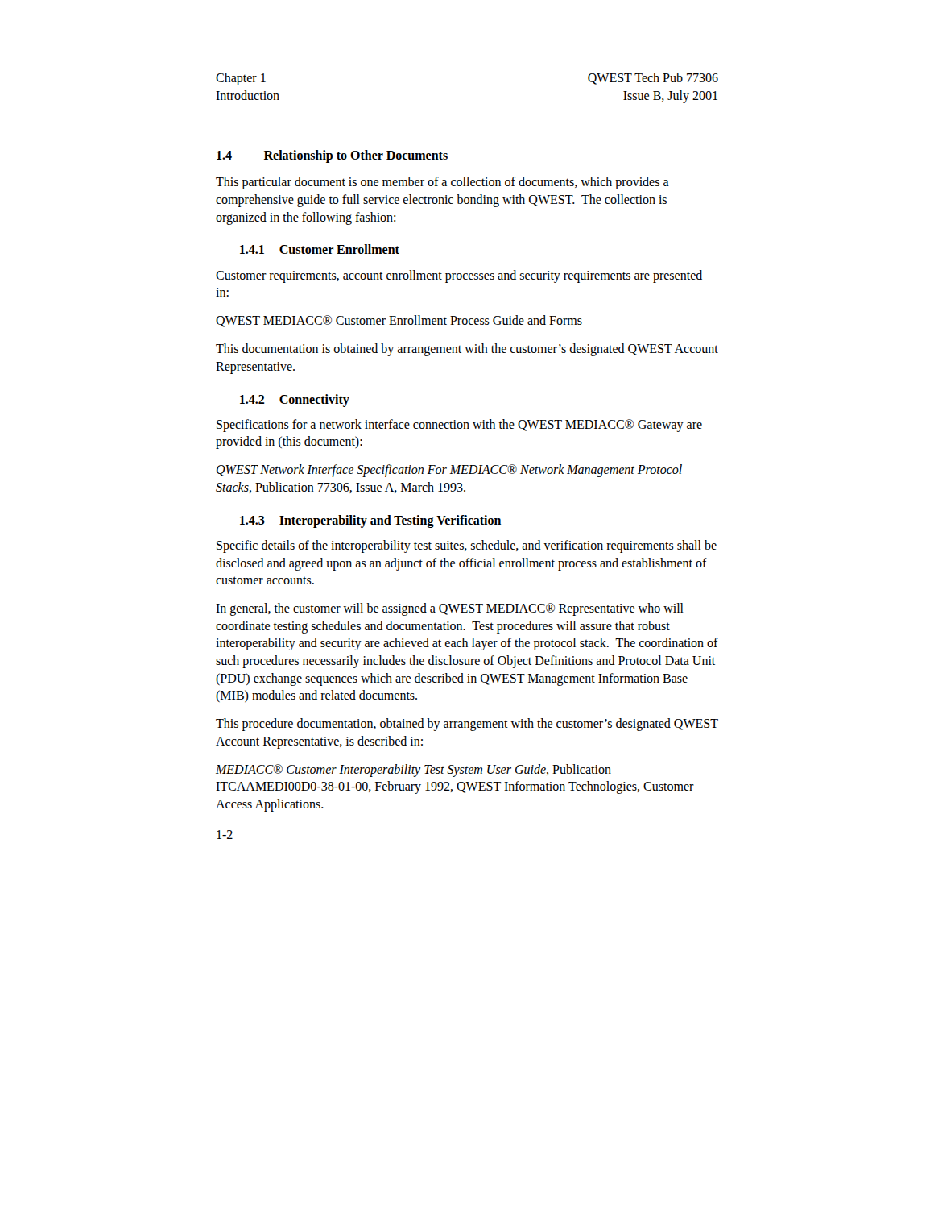| Chapter 1 | QWEST Tech Pub 77306 |
| Introduction | Issue B, July 2001 |
1.4 Relationship to Other Documents
This particular document is one member of a collection of documents, which provides a comprehensive guide to full service electronic bonding with QWEST. The collection is organized in the following fashion:
1.4.1 Customer Enrollment
Customer requirements, account enrollment processes and security requirements are presented in:
QWEST MEDIACC® Customer Enrollment Process Guide and Forms
This documentation is obtained by arrangement with the customer’s designated QWEST Account Representative.
1.4.2 Connectivity
Specifications for a network interface connection with the QWEST MEDIACC® Gateway are provided in (this document):
QWEST Network Interface Specification For MEDIACC® Network Management Protocol Stacks, Publication 77306, Issue A, March 1993.
1.4.3 Interoperability and Testing Verification
Specific details of the interoperability test suites, schedule, and verification requirements shall be disclosed and agreed upon as an adjunct of the official enrollment process and establishment of customer accounts.
In general, the customer will be assigned a QWEST MEDIACC® Representative who will coordinate testing schedules and documentation. Test procedures will assure that robust interoperability and security are achieved at each layer of the protocol stack. The coordination of such procedures necessarily includes the disclosure of Object Definitions and Protocol Data Unit (PDU) exchange sequences which are described in QWEST Management Information Base (MIB) modules and related documents.
This procedure documentation, obtained by arrangement with the customer’s designated QWEST Account Representative, is described in:
MEDIACC® Customer Interoperability Test System User Guide, Publication ITCAAMEDI00D0-38-01-00, February 1992, QWEST Information Technologies, Customer Access Applications.
1-2